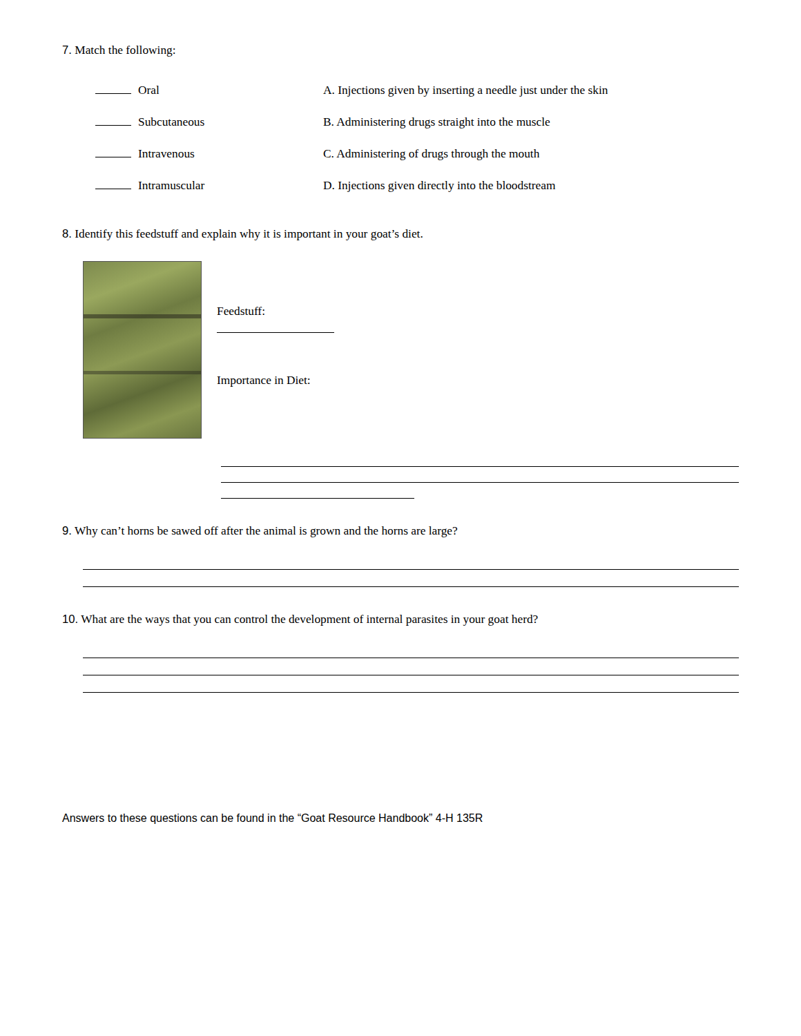7. Match the following:
| Oral | A. Injections given by inserting a needle just under the skin |
| Subcutaneous | B. Administering drugs straight into the muscle |
| Intravenous | C. Administering of drugs through the mouth |
| Intramuscular | D. Injections given directly into the bloodstream |
8. Identify this feedstuff and explain why it is important in your goat’s diet.
Feedstuff:
Importance in Diet:
9. Why can’t horns be sawed off after the animal is grown and the horns are large?
10. What are the ways that you can control the development of internal parasites in your goat herd?
Answers to these questions can be found in the “Goat Resource Handbook” 4-H 135R